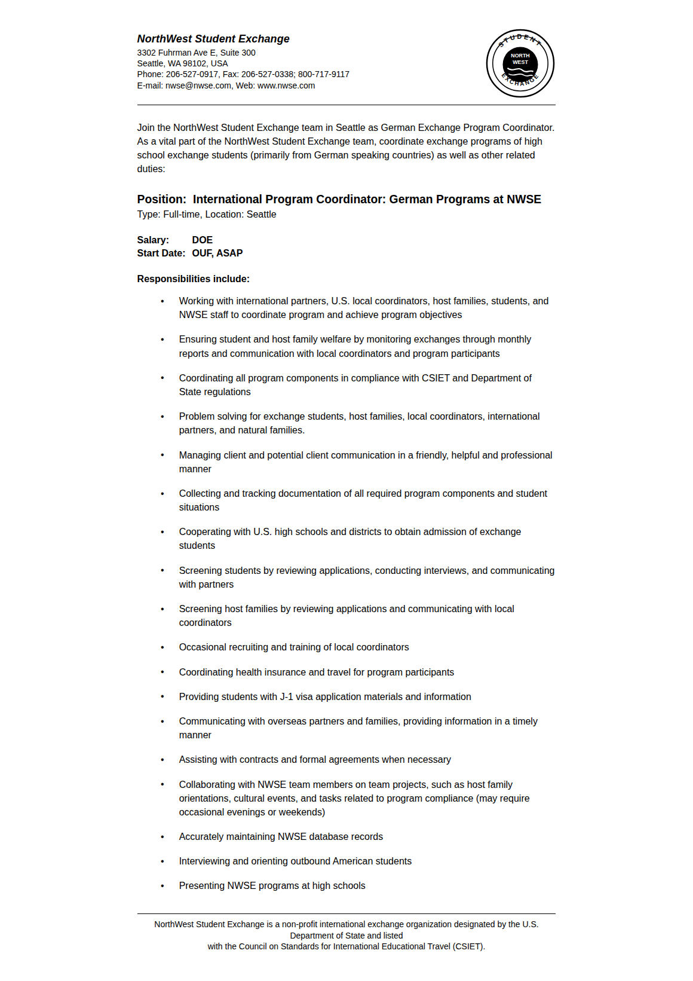NorthWest Student Exchange
3302 Fuhrman Ave E, Suite 300
Seattle, WA 98102, USA
Phone: 206-527-0917, Fax: 206-527-0338; 800-717-9117
E-mail: nwse@nwse.com, Web: www.nwse.com
STUDENT EXCHANGE NORTH WEST
Join the NorthWest Student Exchange team in Seattle as German Exchange Program Coordinator. As a vital part of the NorthWest Student Exchange team, coordinate exchange programs of high school exchange students (primarily from German speaking countries) as well as other related duties:
Position: International Program Coordinator: German Programs at NWSE
Type: Full-time, Location: Seattle
Salary: DOE
Start Date: OUF, ASAP
Responsibilities include:
Working with international partners, U.S. local coordinators, host families, students, and NWSE staff to coordinate program and achieve program objectives
Ensuring student and host family welfare by monitoring exchanges through monthly reports and communication with local coordinators and program participants
Coordinating all program components in compliance with CSIET and Department of State regulations
Problem solving for exchange students, host families, local coordinators, international partners, and natural families.
Managing client and potential client communication in a friendly, helpful and professional manner
Collecting and tracking documentation of all required program components and student situations
Cooperating with U.S. high schools and districts to obtain admission of exchange students
Screening students by reviewing applications, conducting interviews, and communicating with partners
Screening host families by reviewing applications and communicating with local coordinators
Occasional recruiting and training of local coordinators
Coordinating health insurance and travel for program participants
Providing students with J-1 visa application materials and information
Communicating with overseas partners and families, providing information in a timely manner
Assisting with contracts and formal agreements when necessary
Collaborating with NWSE team members on team projects, such as host family orientations, cultural events, and tasks related to program compliance (may require occasional evenings or weekends)
Accurately maintaining NWSE database records
Interviewing and orienting outbound American students
Presenting NWSE programs at high schools
NorthWest Student Exchange is a non-profit international exchange organization designated by the U.S. Department of State and listed
with the Council on Standards for International Educational Travel (CSIET).